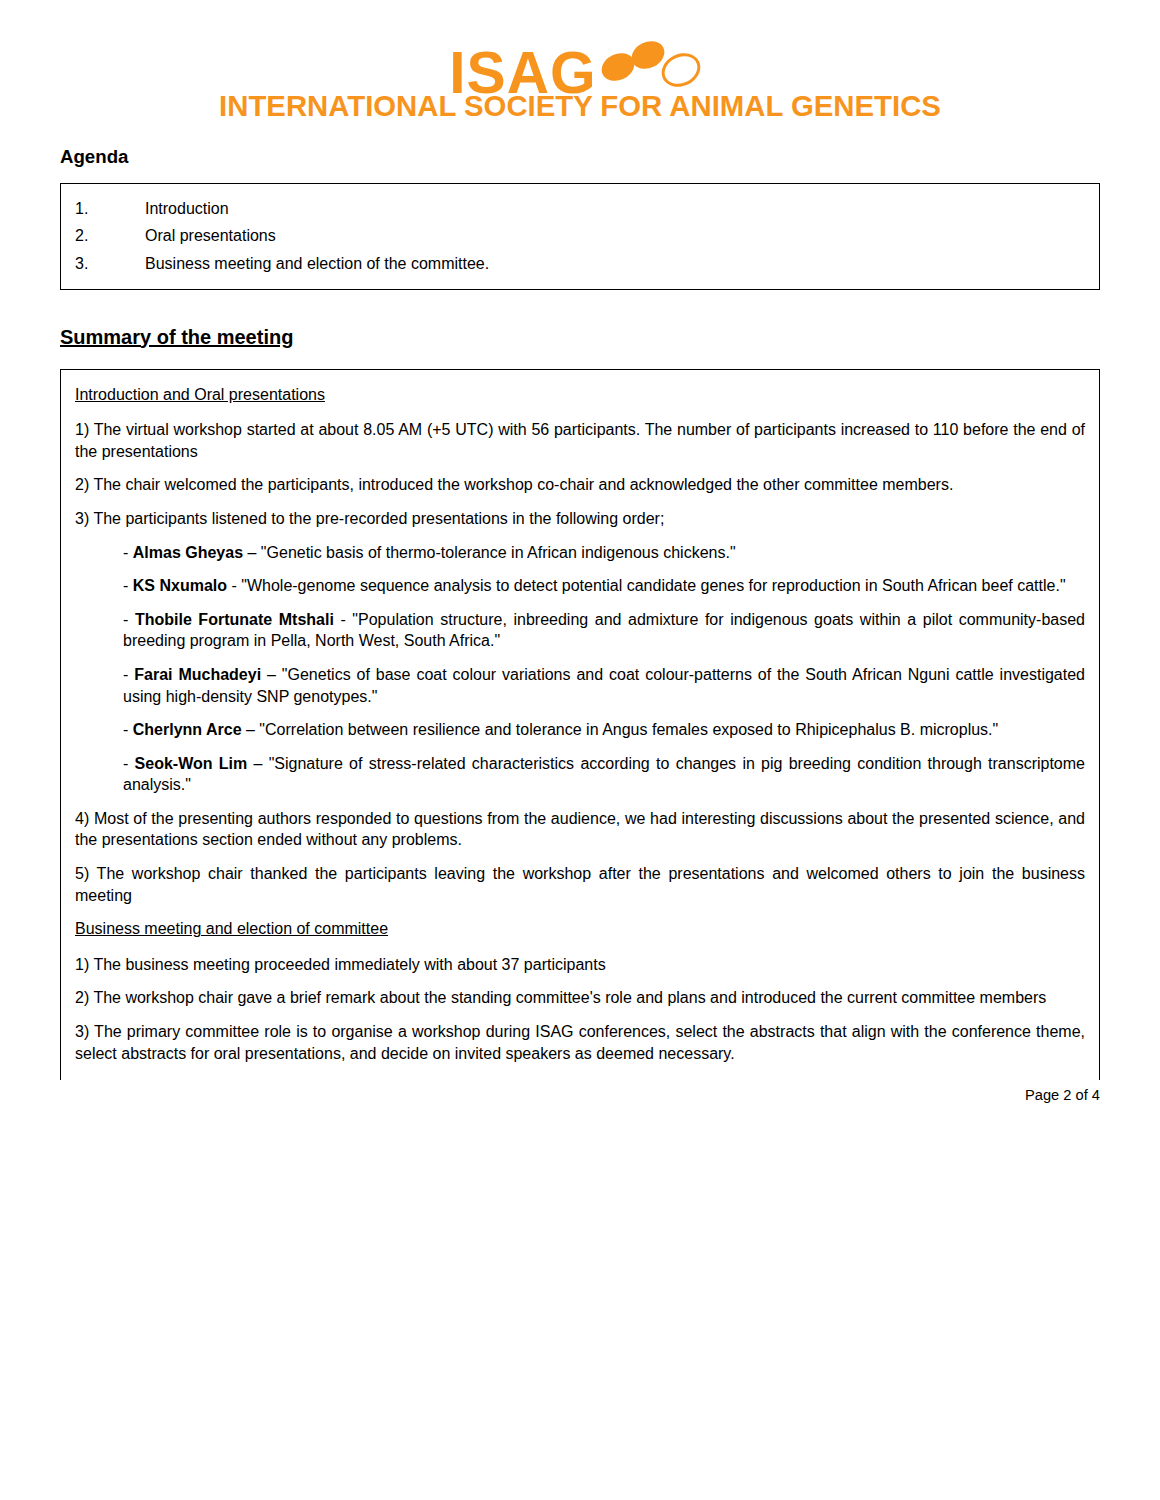ISAG
INTERNATIONAL SOCIETY FOR ANIMAL GENETICS
Agenda
| 1. Introduction 2. Oral presentations 3. Business meeting and election of the committee. |
Summary of the meeting
| Introduction and Oral presentations 1) The virtual workshop started at about 8.05 AM (+5 UTC) with 56 participants. The number of participants increased to 110 before the end of the presentations 2) The chair welcomed the participants, introduced the workshop co-chair and acknowledged the other committee members. 3) The participants listened to the pre-recorded presentations in the following order; - Almas Gheyas – "Genetic basis of thermo-tolerance in African indigenous chickens." - KS Nxumalo - "Whole-genome sequence analysis to detect potential candidate genes for reproduction in South African beef cattle." - Thobile Fortunate Mtshali - "Population structure, inbreeding and admixture for indigenous goats within a pilot community-based breeding program in Pella, North West, South Africa." - Farai Muchadeyi – "Genetics of base coat colour variations and coat colour-patterns of the South African Nguni cattle investigated using high-density SNP genotypes." - Cherlynn Arce – "Correlation between resilience and tolerance in Angus females exposed to Rhipicephalus B. microplus." - Seok-Won Lim – "Signature of stress-related characteristics according to changes in pig breeding condition through transcriptome analysis." 4) Most of the presenting authors responded to questions from the audience, we had interesting discussions about the presented science, and the presentations section ended without any problems. 5) The workshop chair thanked the participants leaving the workshop after the presentations and welcomed others to join the business meeting Business meeting and election of committee 1) The business meeting proceeded immediately with about 37 participants 2) The workshop chair gave a brief remark about the standing committee's role and plans and introduced the current committee members 3) The primary committee role is to organise a workshop during ISAG conferences, select the abstracts that align with the conference theme, select abstracts for oral presentations, and decide on invited speakers as deemed necessary. |
Page 2 of 4